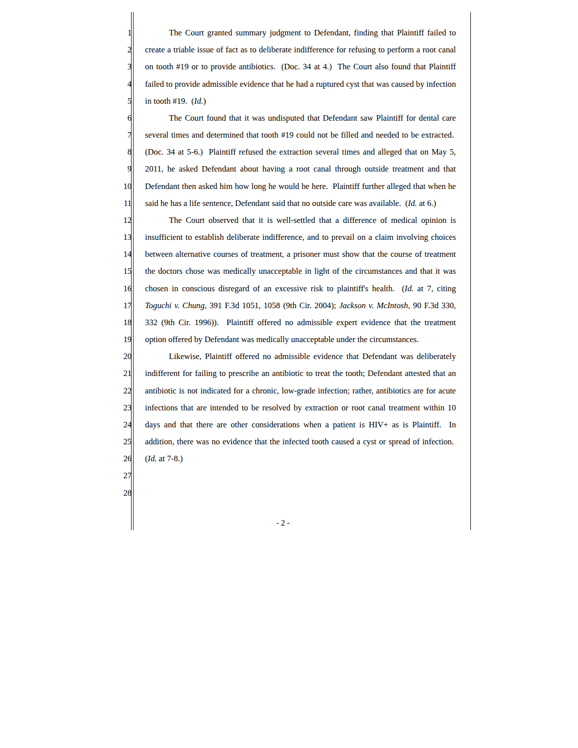| 1 2 3 4 5 6 7 8 9 10 11 12 13 14 15 16 17 18 19 20 21 22 23 24 25 26 27 28 | The Court granted summary judgment to Defendant, finding that Plaintiff failed to create a triable issue of fact as to deliberate indifference for refusing to perform a root canal on tooth #19 or to provide antibiotics. (Doc. 34 at 4.) The Court also found that Plaintiff failed to provide admissible evidence that he had a ruptured cyst that was caused by infection in tooth #19. ( Id. ) The Court found that it was undisputed that Defendant saw Plaintiff for dental care several times and determined that tooth #19 could not be filled and needed to be extracted. (Doc. 34 at 5-6.) Plaintiff refused the extraction several times and alleged that on May 5, 2011, he asked Defendant about having a root canal through outside treatment and that Defendant then asked him how long he would be here. Plaintiff further alleged that when he said he has a life sentence, Defendant said that no outside care was available. ( Id. at 6.) The Court observed that it is well-settled that a difference of medical opinion is insufficient to establish deliberate indifference, and to prevail on a claim involving choices between alternative courses of treatment, a prisoner must show that the course of treatment the doctors chose was medically unacceptable in light of the circumstances and that it was chosen in conscious disregard of an excessive risk to plaintiff's health. ( Id. at 7, citing Toguchi v. Chung , 391 F.3d 1051, 1058 (9th Cir. 2004); Jackson v. McIntosh , 90 F.3d 330, 332 (9th Cir. 1996)). Plaintiff offered no admissible expert evidence that the treatment option offered by Defendant was medically unacceptable under the circumstances. Likewise, Plaintiff offered no admissible evidence that Defendant was deliberately indifferent for failing to prescribe an antibiotic to treat the tooth; Defendant attested that an antibiotic is not indicated for a chronic, low-grade infection; rather, antibiotics are for acute infections that are intended to be resolved by extraction or root canal treatment within 10 days and that there are other considerations when a patient is HIV+ as is Plaintiff. In addition, there was no evidence that the infected tooth caused a cyst or spread of infection. ( Id. at 7-8.) |
- 2 -